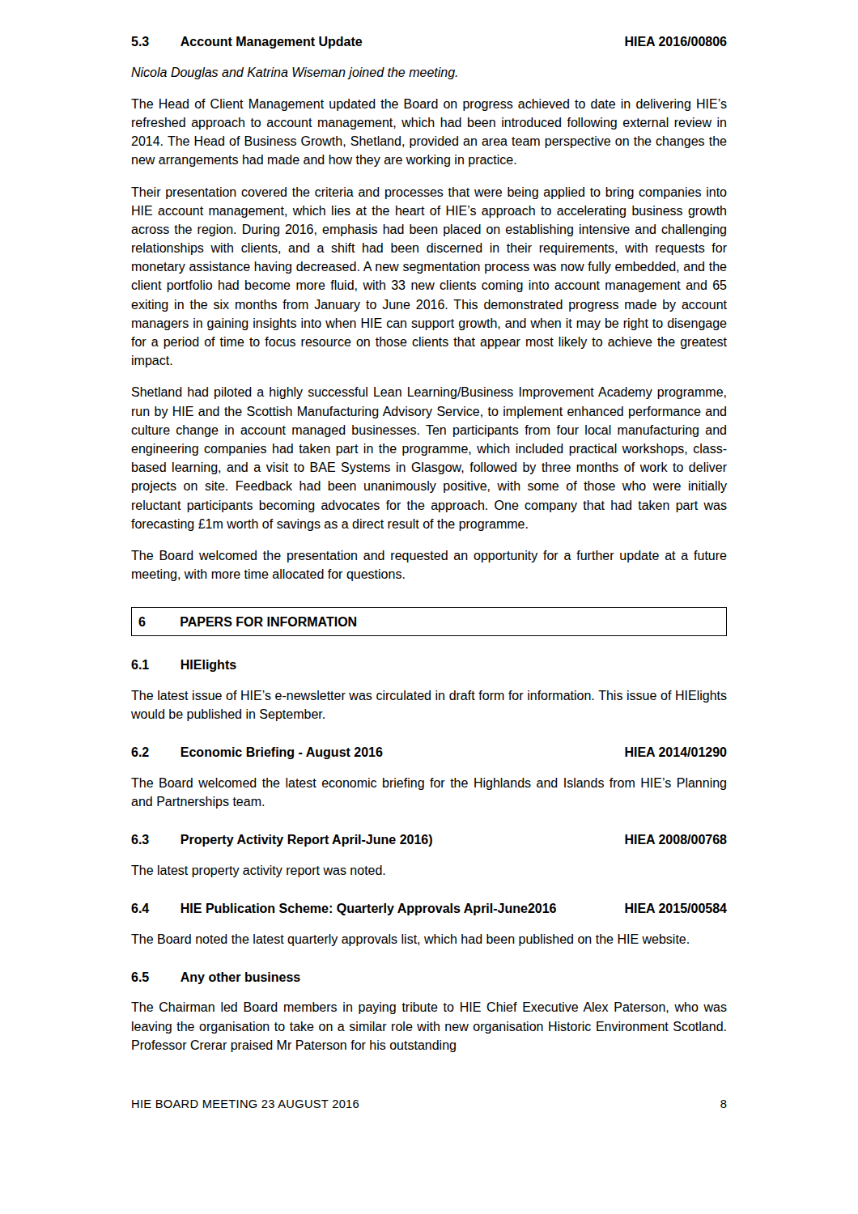5.3 Account Management Update HIEA 2016/00806
Nicola Douglas and Katrina Wiseman joined the meeting.
The Head of Client Management updated the Board on progress achieved to date in delivering HIE’s refreshed approach to account management, which had been introduced following external review in 2014. The Head of Business Growth, Shetland, provided an area team perspective on the changes the new arrangements had made and how they are working in practice.
Their presentation covered the criteria and processes that were being applied to bring companies into HIE account management, which lies at the heart of HIE’s approach to accelerating business growth across the region. During 2016, emphasis had been placed on establishing intensive and challenging relationships with clients, and a shift had been discerned in their requirements, with requests for monetary assistance having decreased. A new segmentation process was now fully embedded, and the client portfolio had become more fluid, with 33 new clients coming into account management and 65 exiting in the six months from January to June 2016. This demonstrated progress made by account managers in gaining insights into when HIE can support growth, and when it may be right to disengage for a period of time to focus resource on those clients that appear most likely to achieve the greatest impact.
Shetland had piloted a highly successful Lean Learning/Business Improvement Academy programme, run by HIE and the Scottish Manufacturing Advisory Service, to implement enhanced performance and culture change in account managed businesses. Ten participants from four local manufacturing and engineering companies had taken part in the programme, which included practical workshops, class-based learning, and a visit to BAE Systems in Glasgow, followed by three months of work to deliver projects on site. Feedback had been unanimously positive, with some of those who were initially reluctant participants becoming advocates for the approach. One company that had taken part was forecasting £1m worth of savings as a direct result of the programme.
The Board welcomed the presentation and requested an opportunity for a further update at a future meeting, with more time allocated for questions.
6 PAPERS FOR INFORMATION
6.1 HIElights
The latest issue of HIE’s e-newsletter was circulated in draft form for information. This issue of HIElights would be published in September.
6.2 Economic Briefing - August 2016 HIEA 2014/01290
The Board welcomed the latest economic briefing for the Highlands and Islands from HIE’s Planning and Partnerships team.
6.3 Property Activity Report April-June 2016) HIEA 2008/00768
The latest property activity report was noted.
6.4 HIE Publication Scheme: Quarterly Approvals April-June2016 HIEA 2015/00584
The Board noted the latest quarterly approvals list, which had been published on the HIE website.
6.5 Any other business
The Chairman led Board members in paying tribute to HIE Chief Executive Alex Paterson, who was leaving the organisation to take on a similar role with new organisation Historic Environment Scotland. Professor Crerar praised Mr Paterson for his outstanding
HIE BOARD MEETING 23 AUGUST 2016 8